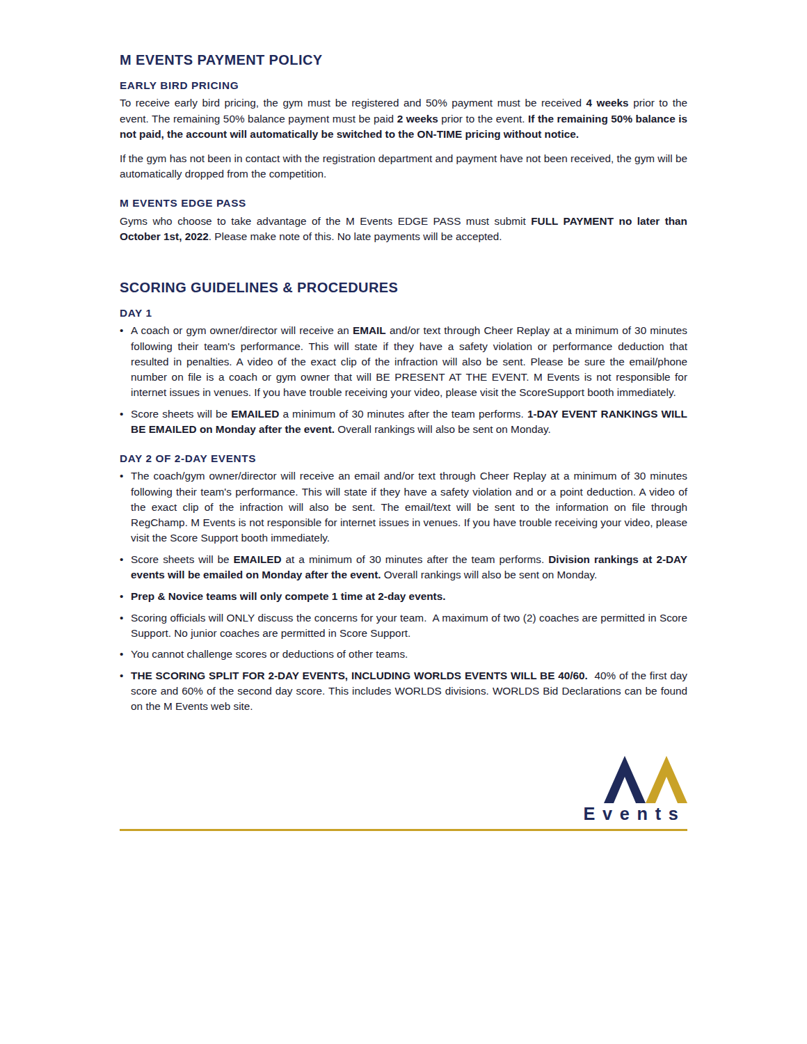M Events Payment Policy
Early Bird Pricing
To receive early bird pricing, the gym must be registered and 50% payment must be received 4 weeks prior to the event. The remaining 50% balance payment must be paid 2 weeks prior to the event. If the remaining 50% balance is not paid, the account will automatically be switched to the ON-TIME pricing without notice.
If the gym has not been in contact with the registration department and payment have not been received, the gym will be automatically dropped from the competition.
M Events Edge Pass
Gyms who choose to take advantage of the M Events EDGE PASS must submit FULL PAYMENT no later than October 1st, 2022. Please make note of this. No late payments will be accepted.
Scoring Guidelines & Procedures
Day 1
A coach or gym owner/director will receive an EMAIL and/or text through Cheer Replay at a minimum of 30 minutes following their team's performance. This will state if they have a safety violation or performance deduction that resulted in penalties. A video of the exact clip of the infraction will also be sent. Please be sure the email/phone number on file is a coach or gym owner that will BE PRESENT AT THE EVENT. M Events is not responsible for internet issues in venues. If you have trouble receiving your video, please visit the ScoreSupport booth immediately.
Score sheets will be EMAILED a minimum of 30 minutes after the team performs. 1-DAY EVENT RANKINGS WILL BE EMAILED on Monday after the event. Overall rankings will also be sent on Monday.
Day 2 of 2-Day Events
The coach/gym owner/director will receive an email and/or text through Cheer Replay at a minimum of 30 minutes following their team's performance. This will state if they have a safety violation and or a point deduction. A video of the exact clip of the infraction will also be sent. The email/text will be sent to the information on file through RegChamp. M Events is not responsible for internet issues in venues. If you have trouble receiving your video, please visit the Score Support booth immediately.
Score sheets will be EMAILED at a minimum of 30 minutes after the team performs. Division rankings at 2-DAY events will be emailed on Monday after the event. Overall rankings will also be sent on Monday.
Prep & Novice teams will only compete 1 time at 2-day events.
Scoring officials will ONLY discuss the concerns for your team. A maximum of two (2) coaches are permitted in Score Support. No junior coaches are permitted in Score Support.
You cannot challenge scores or deductions of other teams.
THE SCORING SPLIT FOR 2-DAY EVENTS, INCLUDING WORLDS EVENTS WILL BE 40/60. 40% of the first day score and 60% of the second day score. This includes WORLDS divisions. WORLDS Bid Declarations can be found on the M Events web site.
Events